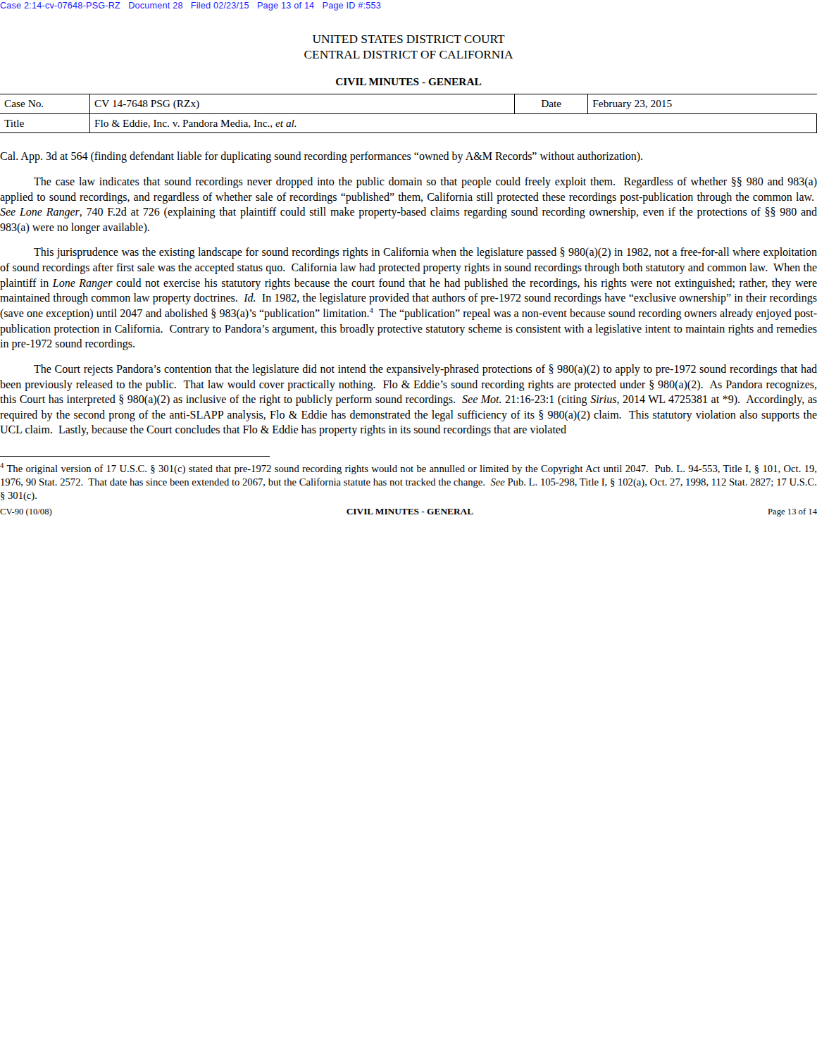Case 2:14-cv-07648-PSG-RZ Document 28 Filed 02/23/15 Page 13 of 14 Page ID #:553
UNITED STATES DISTRICT COURT
CENTRAL DISTRICT OF CALIFORNIA
CIVIL MINUTES - GENERAL
| Case No. | CV 14-7648 PSG (RZx) | Date | February 23, 2015 |
| Title | Flo & Eddie, Inc. v. Pandora Media, Inc., et al. |
Cal. App. 3d at 564 (finding defendant liable for duplicating sound recording performances “owned by A&M Records” without authorization).
The case law indicates that sound recordings never dropped into the public domain so that people could freely exploit them. Regardless of whether §§ 980 and 983(a) applied to sound recordings, and regardless of whether sale of recordings “published” them, California still protected these recordings post-publication through the common law. See Lone Ranger, 740 F.2d at 726 (explaining that plaintiff could still make property-based claims regarding sound recording ownership, even if the protections of §§ 980 and 983(a) were no longer available).
This jurisprudence was the existing landscape for sound recordings rights in California when the legislature passed § 980(a)(2) in 1982, not a free-for-all where exploitation of sound recordings after first sale was the accepted status quo. California law had protected property rights in sound recordings through both statutory and common law. When the plaintiff in Lone Ranger could not exercise his statutory rights because the court found that he had published the recordings, his rights were not extinguished; rather, they were maintained through common law property doctrines. Id. In 1982, the legislature provided that authors of pre-1972 sound recordings have “exclusive ownership” in their recordings (save one exception) until 2047 and abolished § 983(a)’s “publication” limitation.4 The “publication” repeal was a non-event because sound recording owners already enjoyed post-publication protection in California. Contrary to Pandora’s argument, this broadly protective statutory scheme is consistent with a legislative intent to maintain rights and remedies in pre-1972 sound recordings.
The Court rejects Pandora’s contention that the legislature did not intend the expansively-phrased protections of § 980(a)(2) to apply to pre-1972 sound recordings that had been previously released to the public. That law would cover practically nothing. Flo & Eddie’s sound recording rights are protected under § 980(a)(2). As Pandora recognizes, this Court has interpreted § 980(a)(2) as inclusive of the right to publicly perform sound recordings. See Mot. 21:16-23:1 (citing Sirius, 2014 WL 4725381 at *9). Accordingly, as required by the second prong of the anti-SLAPP analysis, Flo & Eddie has demonstrated the legal sufficiency of its § 980(a)(2) claim. This statutory violation also supports the UCL claim. Lastly, because the Court concludes that Flo & Eddie has property rights in its sound recordings that are violated
4 The original version of 17 U.S.C. § 301(c) stated that pre-1972 sound recording rights would not be annulled or limited by the Copyright Act until 2047. Pub. L. 94-553, Title I, § 101, Oct. 19, 1976, 90 Stat. 2572. That date has since been extended to 2067, but the California statute has not tracked the change. See Pub. L. 105-298, Title I, § 102(a), Oct. 27, 1998, 112 Stat. 2827; 17 U.S.C. § 301(c).
CV-90 (10/08) CIVIL MINUTES - GENERAL Page 13 of 14